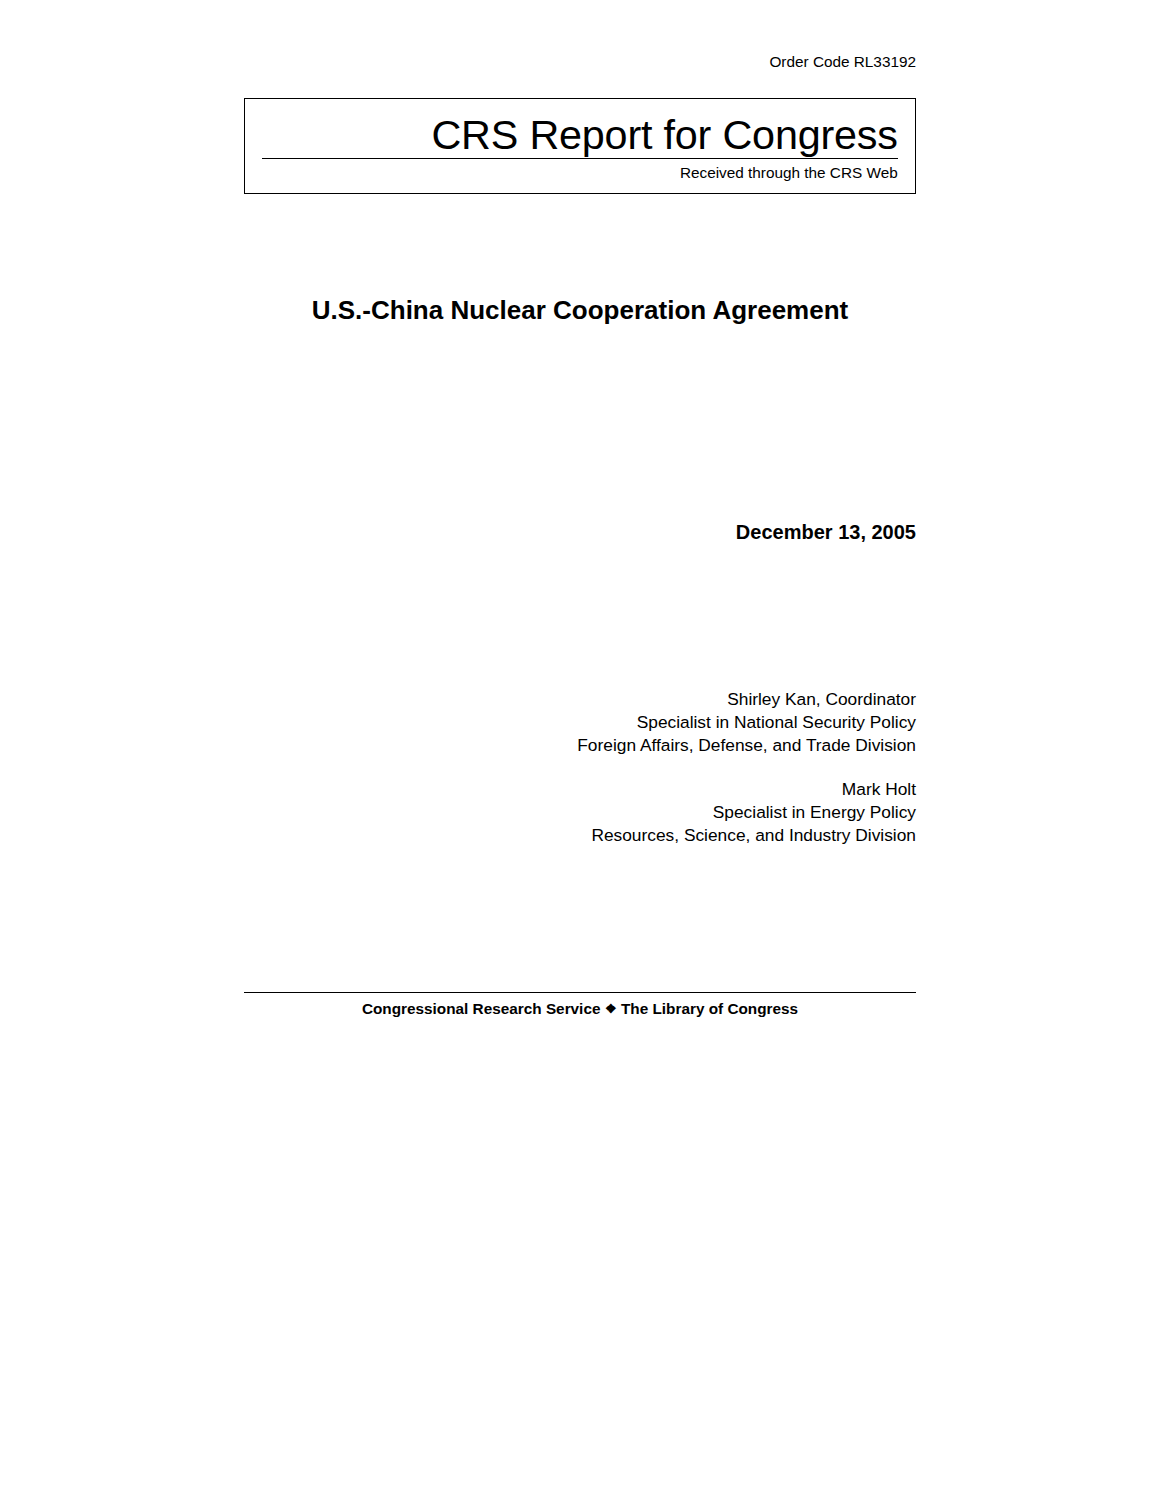Order Code RL33192
CRS Report for Congress
Received through the CRS Web
U.S.-China Nuclear Cooperation Agreement
December 13, 2005
Shirley Kan, Coordinator
Specialist in National Security Policy
Foreign Affairs, Defense, and Trade Division
Mark Holt
Specialist in Energy Policy
Resources, Science, and Industry Division
Congressional Research Service ❖ The Library of Congress